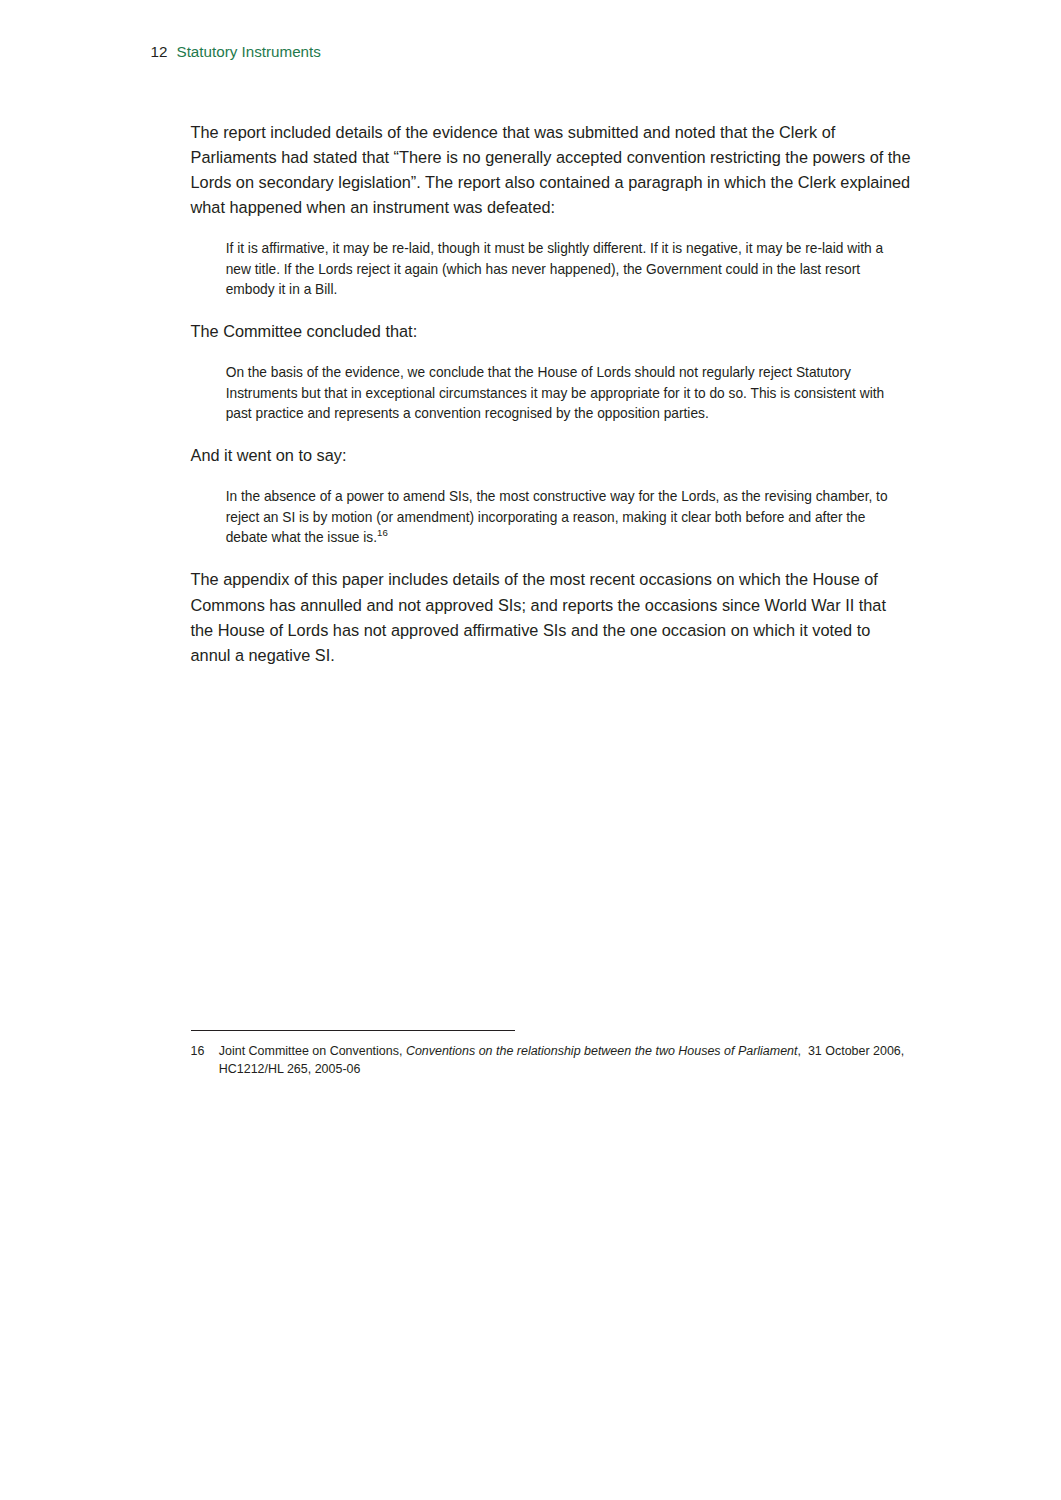12 Statutory Instruments
The report included details of the evidence that was submitted and noted that the Clerk of Parliaments had stated that “There is no generally accepted convention restricting the powers of the Lords on secondary legislation”. The report also contained a paragraph in which the Clerk explained what happened when an instrument was defeated:
If it is affirmative, it may be re-laid, though it must be slightly different. If it is negative, it may be re-laid with a new title. If the Lords reject it again (which has never happened), the Government could in the last resort embody it in a Bill.
The Committee concluded that:
On the basis of the evidence, we conclude that the House of Lords should not regularly reject Statutory Instruments but that in exceptional circumstances it may be appropriate for it to do so. This is consistent with past practice and represents a convention recognised by the opposition parties.
And it went on to say:
In the absence of a power to amend SIs, the most constructive way for the Lords, as the revising chamber, to reject an SI is by motion (or amendment) incorporating a reason, making it clear both before and after the debate what the issue is.16
The appendix of this paper includes details of the most recent occasions on which the House of Commons has annulled and not approved SIs; and reports the occasions since World War II that the House of Lords has not approved affirmative SIs and the one occasion on which it voted to annul a negative SI.
16 Joint Committee on Conventions, Conventions on the relationship between the two Houses of Parliament, 31 October 2006, HC1212/HL 265, 2005-06